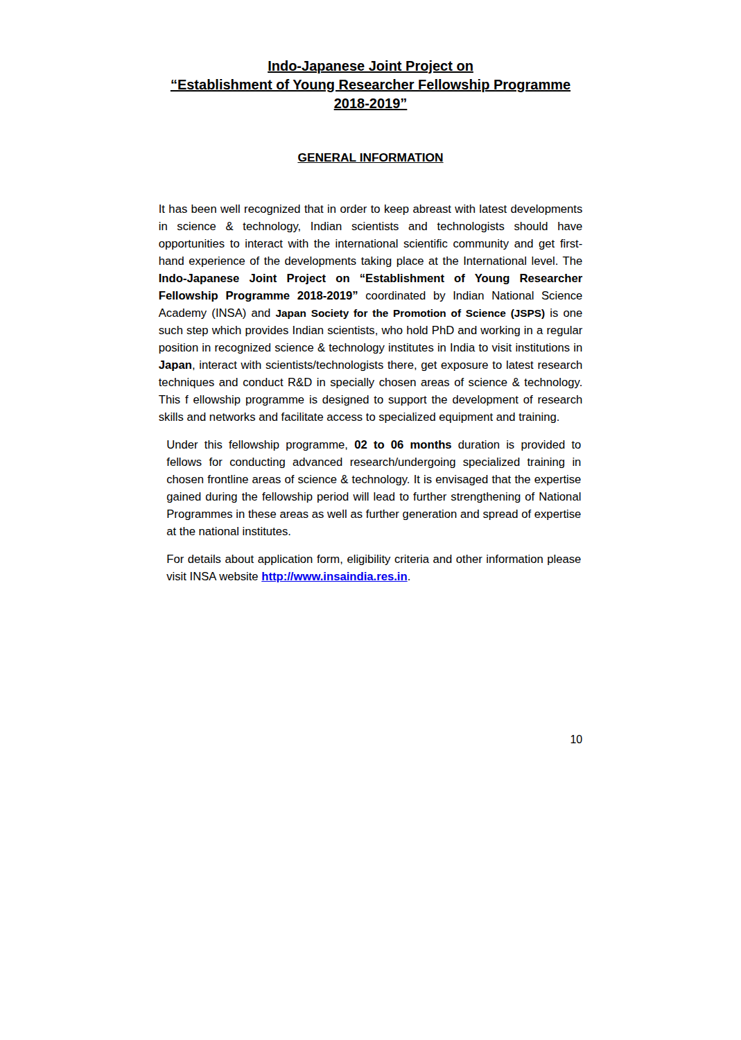Indo-Japanese Joint Project on “Establishment of Young Researcher Fellowship Programme 2018-2019”
GENERAL INFORMATION
It has been well recognized that in order to keep abreast with latest developments in science & technology, Indian scientists and technologists should have opportunities to interact with the international scientific community and get first-hand experience of the developments taking place at the International level. The Indo-Japanese Joint Project on “Establishment of Young Researcher Fellowship Programme 2018-2019” coordinated by Indian National Science Academy (INSA) and Japan Society for the Promotion of Science (JSPS) is one such step which provides Indian scientists, who hold PhD and working in a regular position in recognized science & technology institutes in India to visit institutions in Japan, interact with scientists/technologists there, get exposure to latest research techniques and conduct R&D in specially chosen areas of science & technology. This f ellowship programme is designed to support the development of research skills and networks and facilitate access to specialized equipment and training.
Under this fellowship programme, 02 to 06 months duration is provided to fellows for conducting advanced research/undergoing specialized training in chosen frontline areas of science & technology. It is envisaged that the expertise gained during the fellowship period will lead to further strengthening of National Programmes in these areas as well as further generation and spread of expertise at the national institutes.
For details about application form, eligibility criteria and other information please visit INSA website http://www.insaindia.res.in.
10